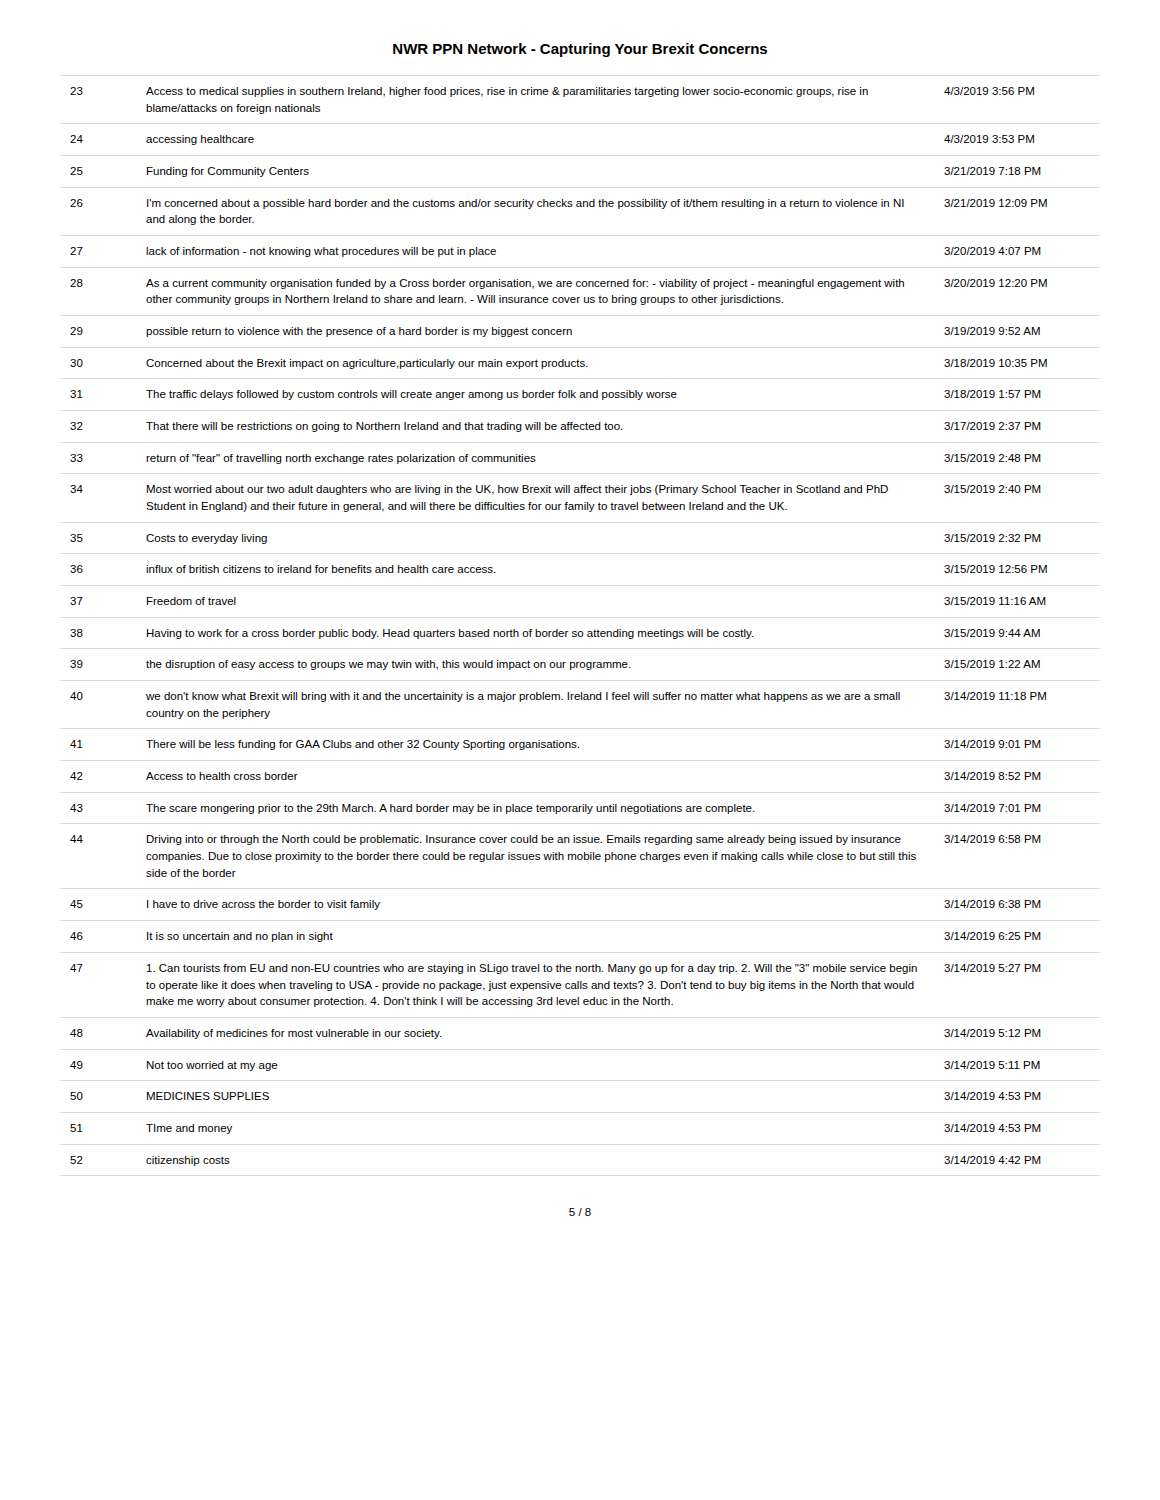NWR PPN Network - Capturing Your Brexit Concerns
| 23 | Access to medical supplies in southern Ireland, higher food prices, rise in crime & paramilitaries targeting lower socio-economic groups, rise in blame/attacks on foreign nationals | 4/3/2019 3:56 PM |
| 24 | accessing healthcare | 4/3/2019 3:53 PM |
| 25 | Funding for Community Centers | 3/21/2019 7:18 PM |
| 26 | I'm concerned about a possible hard border and the customs and/or security checks and the possibility of it/them resulting in a return to violence in NI and along the border. | 3/21/2019 12:09 PM |
| 27 | lack of information - not knowing what procedures will be put in place | 3/20/2019 4:07 PM |
| 28 | As a current community organisation funded by a Cross border organisation, we are concerned for: - viability of project - meaningful engagement with other community groups in Northern Ireland to share and learn. - Will insurance cover us to bring groups to other jurisdictions. | 3/20/2019 12:20 PM |
| 29 | possible return to violence with the presence of a hard border is my biggest concern | 3/19/2019 9:52 AM |
| 30 | Concerned about the Brexit impact on agriculture,particularly our main export products. | 3/18/2019 10:35 PM |
| 31 | The traffic delays followed by custom controls will create anger among us border folk and possibly worse | 3/18/2019 1:57 PM |
| 32 | That there will be restrictions on going to Northern Ireland and that trading will be affected too. | 3/17/2019 2:37 PM |
| 33 | return of "fear" of travelling north exchange rates polarization of communities | 3/15/2019 2:48 PM |
| 34 | Most worried about our two adult daughters who are living in the UK, how Brexit will affect their jobs (Primary School Teacher in Scotland and PhD Student in England) and their future in general, and will there be difficulties for our family to travel between Ireland and the UK. | 3/15/2019 2:40 PM |
| 35 | Costs to everyday living | 3/15/2019 2:32 PM |
| 36 | influx of british citizens to ireland for benefits and health care access. | 3/15/2019 12:56 PM |
| 37 | Freedom of travel | 3/15/2019 11:16 AM |
| 38 | Having to work for a cross border public body. Head quarters based north of border so attending meetings will be costly. | 3/15/2019 9:44 AM |
| 39 | the disruption of easy access to groups we may twin with, this would impact on our programme. | 3/15/2019 1:22 AM |
| 40 | we don't know what Brexit will bring with it and the uncertainity is a major problem. Ireland I feel will suffer no matter what happens as we are a small country on the periphery | 3/14/2019 11:18 PM |
| 41 | There will be less funding for GAA Clubs and other 32 County Sporting organisations. | 3/14/2019 9:01 PM |
| 42 | Access to health cross border | 3/14/2019 8:52 PM |
| 43 | The scare mongering prior to the 29th March. A hard border may be in place temporarily until negotiations are complete. | 3/14/2019 7:01 PM |
| 44 | Driving into or through the North could be problematic. Insurance cover could be an issue. Emails regarding same already being issued by insurance companies. Due to close proximity to the border there could be regular issues with mobile phone charges even if making calls while close to but still this side of the border | 3/14/2019 6:58 PM |
| 45 | I have to drive across the border to visit family | 3/14/2019 6:38 PM |
| 46 | It is so uncertain and no plan in sight | 3/14/2019 6:25 PM |
| 47 | 1. Can tourists from EU and non-EU countries who are staying in SLigo travel to the north. Many go up for a day trip. 2. Will the "3" mobile service begin to operate like it does when traveling to USA - provide no package, just expensive calls and texts? 3. Don't tend to buy big items in the North that would make me worry about consumer protection. 4. Don't think I will be accessing 3rd level educ in the North. | 3/14/2019 5:27 PM |
| 48 | Availability of medicines for most vulnerable in our society. | 3/14/2019 5:12 PM |
| 49 | Not too worried at my age | 3/14/2019 5:11 PM |
| 50 | MEDICINES SUPPLIES | 3/14/2019 4:53 PM |
| 51 | TIme and money | 3/14/2019 4:53 PM |
| 52 | citizenship costs | 3/14/2019 4:42 PM |
5 / 8